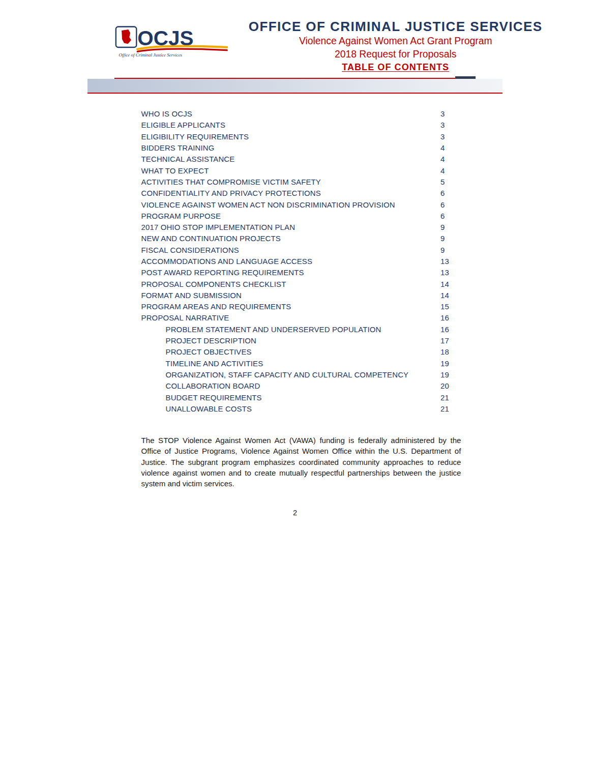OCJS Office of Criminal Justice Services
OFFICE OF CRIMINAL JUSTICE SERVICES
Violence Against Women Act Grant Program
2018 Request for Proposals
TABLE OF CONTENTS
| WHO IS OCJS | 3 |
| ELIGIBLE APPLICANTS | 3 |
| ELIGIBILITY REQUIREMENTS | 3 |
| BIDDERS TRAINING | 4 |
| TECHNICAL ASSISTANCE | 4 |
| WHAT TO EXPECT | 4 |
| ACTIVITIES THAT COMPROMISE VICTIM SAFETY | 5 |
| CONFIDENTIALITY AND PRIVACY PROTECTIONS | 6 |
| VIOLENCE AGAINST WOMEN ACT NON DISCRIMINATION PROVISION | 6 |
| PROGRAM PURPOSE | 6 |
| 2017 OHIO STOP IMPLEMENTATION PLAN | 9 |
| NEW AND CONTINUATION PROJECTS | 9 |
| FISCAL CONSIDERATIONS | 9 |
| ACCOMMODATIONS AND LANGUAGE ACCESS | 13 |
| POST AWARD REPORTING REQUIREMENTS | 13 |
| PROPOSAL COMPONENTS CHECKLIST | 14 |
| FORMAT AND SUBMISSION | 14 |
| PROGRAM AREAS AND REQUIREMENTS | 15 |
| PROPOSAL NARRATIVE | 16 |
| PROBLEM STATEMENT AND UNDERSERVED POPULATION | 16 |
| PROJECT DESCRIPTION | 17 |
| PROJECT OBJECTIVES | 18 |
| TIMELINE AND ACTIVITIES | 19 |
| ORGANIZATION, STAFF CAPACITY AND CULTURAL COMPETENCY | 19 |
| COLLABORATION BOARD | 20 |
| BUDGET REQUIREMENTS | 21 |
| UNALLOWABLE COSTS | 21 |
The STOP Violence Against Women Act (VAWA) funding is federally administered by the Office of Justice Programs, Violence Against Women Office within the U.S. Department of Justice. The subgrant program emphasizes coordinated community approaches to reduce violence against women and to create mutually respectful partnerships between the justice system and victim services.
2